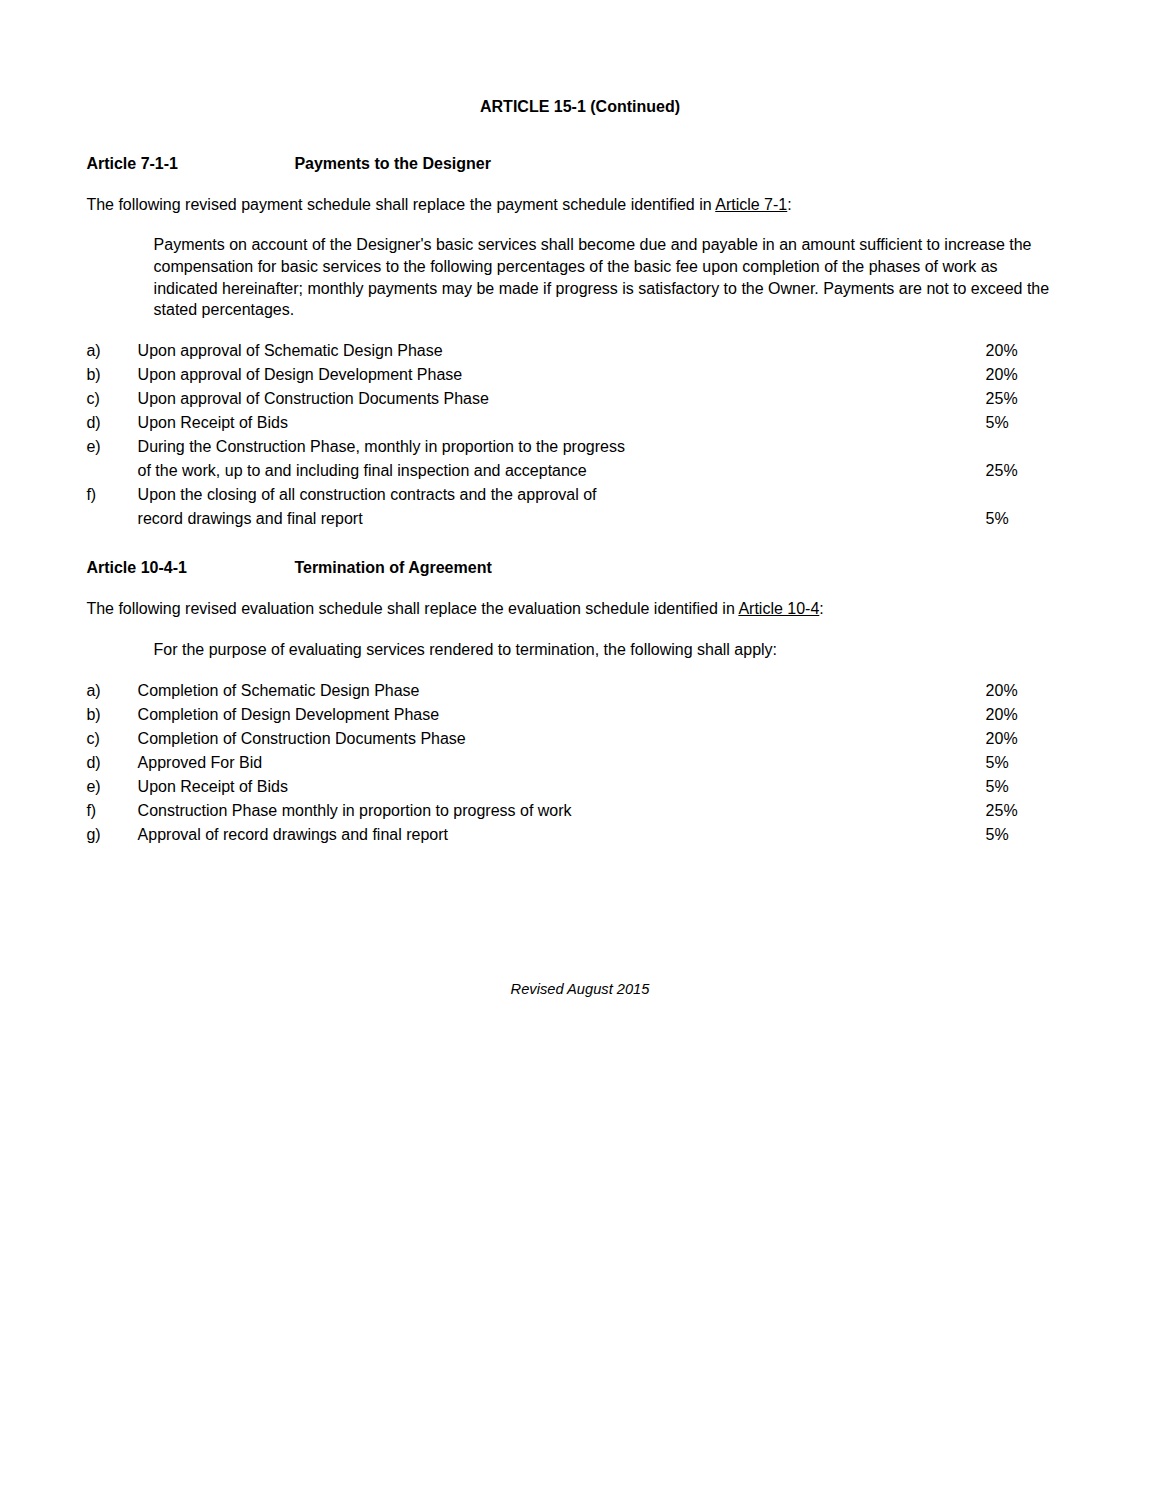ARTICLE 15-1 (Continued)
Article 7-1-1 Payments to the Designer
The following revised payment schedule shall replace the payment schedule identified in Article 7-1:
Payments on account of the Designer's basic services shall become due and payable in an amount sufficient to increase the compensation for basic services to the following percentages of the basic fee upon completion of the phases of work as indicated hereinafter; monthly payments may be made if progress is satisfactory to the Owner. Payments are not to exceed the stated percentages.
| a) | Upon approval of Schematic Design Phase | 20% |
| b) | Upon approval of Design Development Phase | 20% |
| c) | Upon approval of Construction Documents Phase | 25% |
| d) | Upon Receipt of Bids | 5% |
| e) | During the Construction Phase, monthly in proportion to the progress | |
| | of the work, up to and including final inspection and acceptance | 25% |
| f) | Upon the closing of all construction contracts and the approval of | |
| | record drawings and final report | 5% |
Article 10-4-1 Termination of Agreement
The following revised evaluation schedule shall replace the evaluation schedule identified in Article 10-4:
For the purpose of evaluating services rendered to termination, the following shall apply:
| a) | Completion of Schematic Design Phase | 20% |
| b) | Completion of Design Development Phase | 20% |
| c) | Completion of Construction Documents Phase | 20% |
| d) | Approved For Bid | 5% |
| e) | Upon Receipt of Bids | 5% |
| f) | Construction Phase monthly in proportion to progress of work | 25% |
| g) | Approval of record drawings and final report | 5% |
Revised August 2015